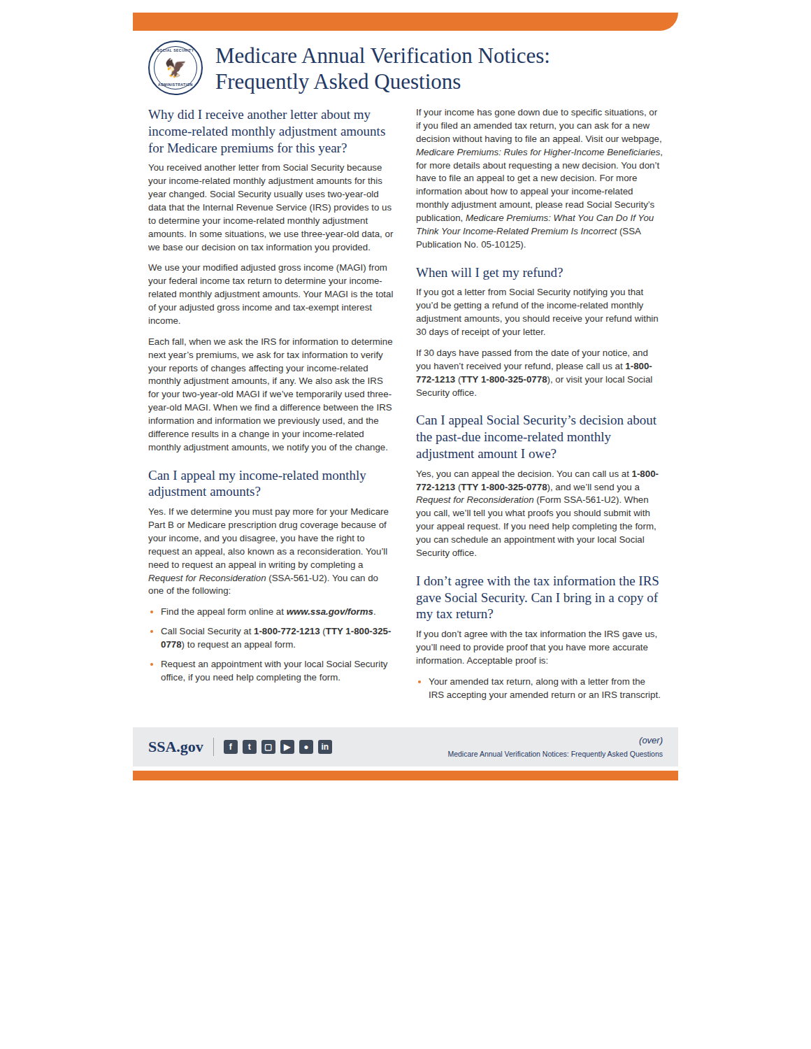SOCIAL SECURITY 🦅 ADMINISTRATION
Medicare Annual Verification Notices:
Frequently Asked Questions
Why did I receive another letter about my income-related monthly adjustment amounts for Medicare premiums for this year?
You received another letter from Social Security because your income-related monthly adjustment amounts for this year changed. Social Security usually uses two-year-old data that the Internal Revenue Service (IRS) provides to us to determine your income-related monthly adjustment amounts. In some situations, we use three-year-old data, or we base our decision on tax information you provided.
We use your modified adjusted gross income (MAGI) from your federal income tax return to determine your income-related monthly adjustment amounts. Your MAGI is the total of your adjusted gross income and tax-exempt interest income.
Each fall, when we ask the IRS for information to determine next year’s premiums, we ask for tax information to verify your reports of changes affecting your income-related monthly adjustment amounts, if any. We also ask the IRS for your two-year-old MAGI if we’ve temporarily used three-year-old MAGI. When we find a difference between the IRS information and information we previously used, and the difference results in a change in your income-related monthly adjustment amounts, we notify you of the change.
Can I appeal my income-related monthly adjustment amounts?
Yes. If we determine you must pay more for your Medicare Part B or Medicare prescription drug coverage because of your income, and you disagree, you have the right to request an appeal, also known as a reconsideration. You’ll need to request an appeal in writing by completing a Request for Reconsideration (SSA-561-U2). You can do one of the following:
Find the appeal form online at www.ssa.gov/forms.
Call Social Security at 1-800-772-1213 (TTY 1-800-325-0778) to request an appeal form.
Request an appointment with your local Social Security office, if you need help completing the form.
If your income has gone down due to specific situations, or if you filed an amended tax return, you can ask for a new decision without having to file an appeal. Visit our webpage, Medicare Premiums: Rules for Higher-Income Beneficiaries, for more details about requesting a new decision. You don’t have to file an appeal to get a new decision. For more information about how to appeal your income-related monthly adjustment amount, please read Social Security’s publication, Medicare Premiums: What You Can Do If You Think Your Income-Related Premium Is Incorrect (SSA Publication No. 05-10125).
When will I get my refund?
If you got a letter from Social Security notifying you that you’d be getting a refund of the income-related monthly adjustment amounts, you should receive your refund within 30 days of receipt of your letter.
If 30 days have passed from the date of your notice, and you haven’t received your refund, please call us at 1-800-772-1213 (TTY 1-800-325-0778), or visit your local Social Security office.
Can I appeal Social Security’s decision about the past-due income-related monthly adjustment amount I owe?
Yes, you can appeal the decision. You can call us at 1-800-772-1213 (TTY 1-800-325-0778), and we’ll send you a Request for Reconsideration (Form SSA-561-U2). When you call, we’ll tell you what proofs you should submit with your appeal request. If you need help completing the form, you can schedule an appointment with your local Social Security office.
I don’t agree with the tax information the IRS gave Social Security. Can I bring in a copy of my tax return?
If you don’t agree with the tax information the IRS gave us, you’ll need to provide proof that you have more accurate information. Acceptable proof is:
Your amended tax return, along with a letter from the IRS accepting your amended return or an IRS transcript.
SSA.gov f t ▢ ▶ ● in
(over)
Medicare Annual Verification Notices: Frequently Asked Questions